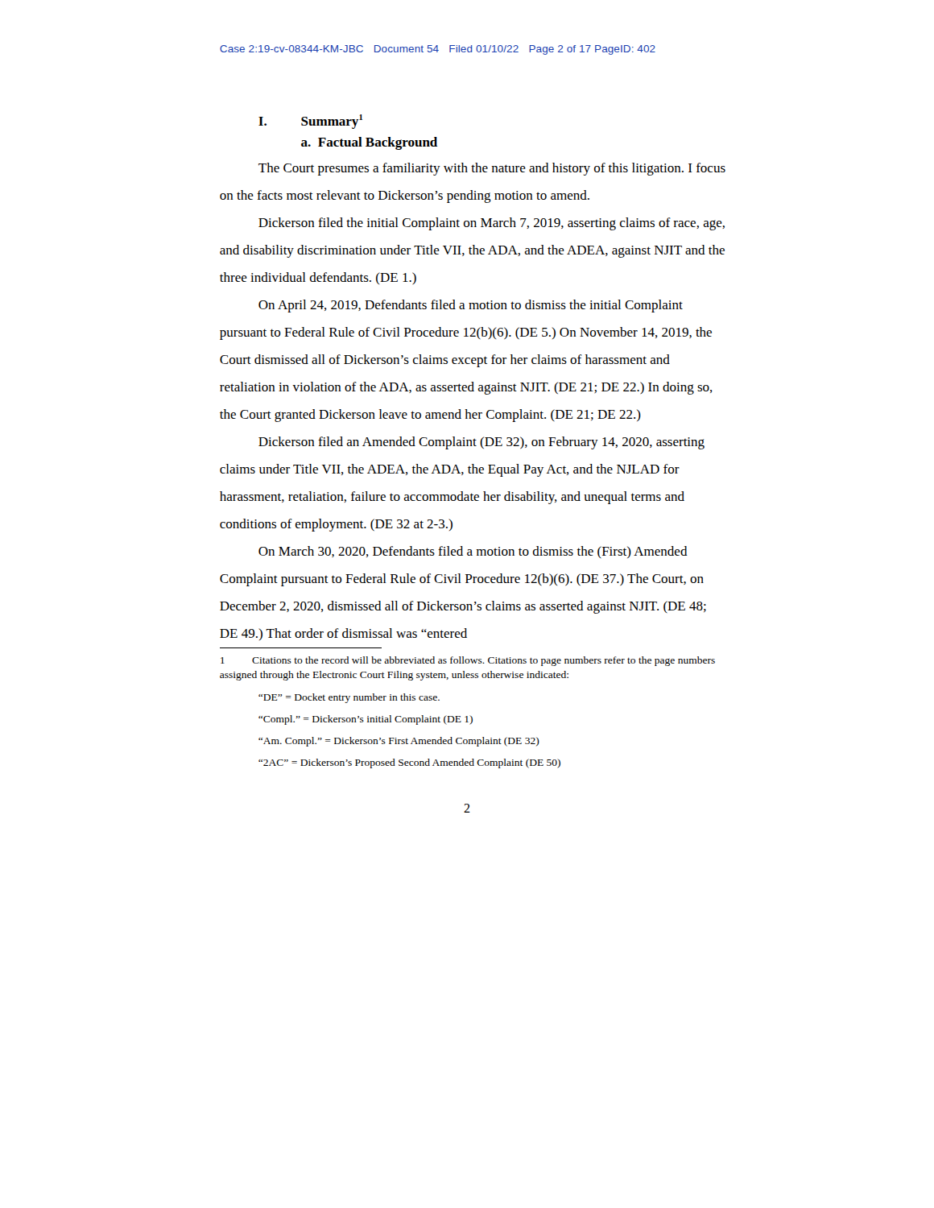Case 2:19-cv-08344-KM-JBC Document 54 Filed 01/10/22 Page 2 of 17 PageID: 402
I. Summary1
a. Factual Background
The Court presumes a familiarity with the nature and history of this litigation. I focus on the facts most relevant to Dickerson’s pending motion to amend.
Dickerson filed the initial Complaint on March 7, 2019, asserting claims of race, age, and disability discrimination under Title VII, the ADA, and the ADEA, against NJIT and the three individual defendants. (DE 1.)
On April 24, 2019, Defendants filed a motion to dismiss the initial Complaint pursuant to Federal Rule of Civil Procedure 12(b)(6). (DE 5.) On November 14, 2019, the Court dismissed all of Dickerson’s claims except for her claims of harassment and retaliation in violation of the ADA, as asserted against NJIT. (DE 21; DE 22.) In doing so, the Court granted Dickerson leave to amend her Complaint. (DE 21; DE 22.)
Dickerson filed an Amended Complaint (DE 32), on February 14, 2020, asserting claims under Title VII, the ADEA, the ADA, the Equal Pay Act, and the NJLAD for harassment, retaliation, failure to accommodate her disability, and unequal terms and conditions of employment. (DE 32 at 2-3.)
On March 30, 2020, Defendants filed a motion to dismiss the (First) Amended Complaint pursuant to Federal Rule of Civil Procedure 12(b)(6). (DE 37.) The Court, on December 2, 2020, dismissed all of Dickerson’s claims as asserted against NJIT. (DE 48; DE 49.) That order of dismissal was “entered
1 Citations to the record will be abbreviated as follows. Citations to page numbers refer to the page numbers assigned through the Electronic Court Filing system, unless otherwise indicated:
“DE” = Docket entry number in this case.
“Compl.” = Dickerson’s initial Complaint (DE 1)
“Am. Compl.” = Dickerson’s First Amended Complaint (DE 32)
“2AC” = Dickerson’s Proposed Second Amended Complaint (DE 50)
2